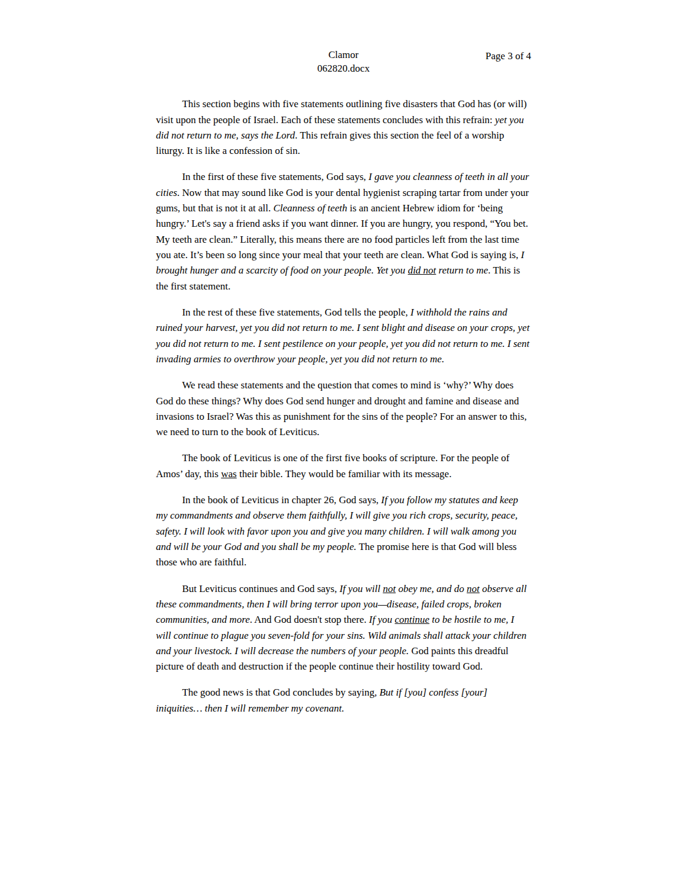Page 3 of 4
Clamor
062820.docx
This section begins with five statements outlining five disasters that God has (or will) visit upon the people of Israel. Each of these statements concludes with this refrain: yet you did not return to me, says the Lord. This refrain gives this section the feel of a worship liturgy. It is like a confession of sin.
In the first of these five statements, God says, I gave you cleanness of teeth in all your cities. Now that may sound like God is your dental hygienist scraping tartar from under your gums, but that is not it at all. Cleanness of teeth is an ancient Hebrew idiom for ‘being hungry.’ Let's say a friend asks if you want dinner. If you are hungry, you respond, “You bet. My teeth are clean.” Literally, this means there are no food particles left from the last time you ate. It’s been so long since your meal that your teeth are clean. What God is saying is, I brought hunger and a scarcity of food on your people. Yet you did not return to me. This is the first statement.
In the rest of these five statements, God tells the people, I withhold the rains and ruined your harvest, yet you did not return to me. I sent blight and disease on your crops, yet you did not return to me. I sent pestilence on your people, yet you did not return to me. I sent invading armies to overthrow your people, yet you did not return to me.
We read these statements and the question that comes to mind is ‘why?’ Why does God do these things? Why does God send hunger and drought and famine and disease and invasions to Israel? Was this as punishment for the sins of the people? For an answer to this, we need to turn to the book of Leviticus.
The book of Leviticus is one of the first five books of scripture. For the people of Amos’ day, this was their bible. They would be familiar with its message.
In the book of Leviticus in chapter 26, God says, If you follow my statutes and keep my commandments and observe them faithfully, I will give you rich crops, security, peace, safety. I will look with favor upon you and give you many children. I will walk among you and will be your God and you shall be my people. The promise here is that God will bless those who are faithful.
But Leviticus continues and God says, If you will not obey me, and do not observe all these commandments, then I will bring terror upon you—disease, failed crops, broken communities, and more. And God doesn't stop there. If you continue to be hostile to me, I will continue to plague you seven-fold for your sins. Wild animals shall attack your children and your livestock. I will decrease the numbers of your people. God paints this dreadful picture of death and destruction if the people continue their hostility toward God.
The good news is that God concludes by saying, But if [you] confess [your] iniquities… then I will remember my covenant.